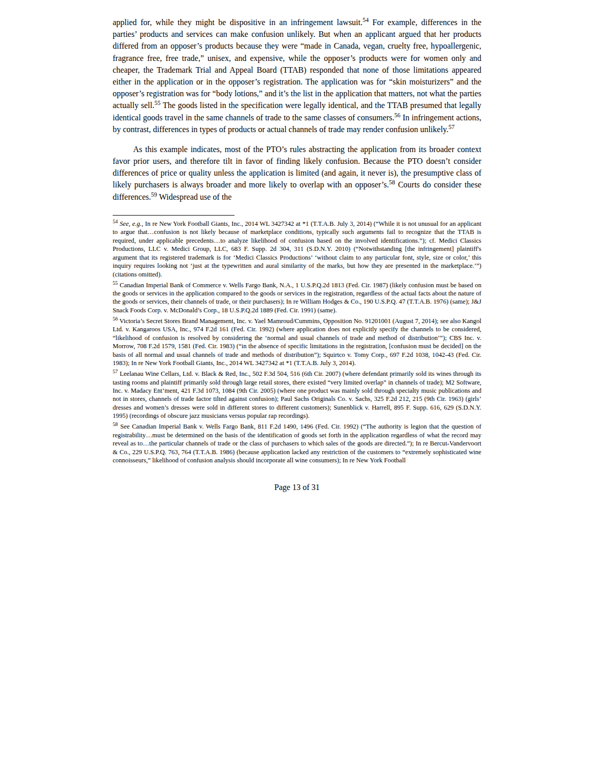applied for, while they might be dispositive in an infringement lawsuit.54 For example, differences in the parties’ products and services can make confusion unlikely. But when an applicant argued that her products differed from an opposer’s products because they were “made in Canada, vegan, cruelty free, hypoallergenic, fragrance free, free trade,” unisex, and expensive, while the opposer’s products were for women only and cheaper, the Trademark Trial and Appeal Board (TTAB) responded that none of those limitations appeared either in the application or in the opposer’s registration. The application was for “skin moisturizers” and the opposer’s registration was for “body lotions,” and it’s the list in the application that matters, not what the parties actually sell.55 The goods listed in the specification were legally identical, and the TTAB presumed that legally identical goods travel in the same channels of trade to the same classes of consumers.56 In infringement actions, by contrast, differences in types of products or actual channels of trade may render confusion unlikely.57
As this example indicates, most of the PTO’s rules abstracting the application from its broader context favor prior users, and therefore tilt in favor of finding likely confusion. Because the PTO doesn’t consider differences of price or quality unless the application is limited (and again, it never is), the presumptive class of likely purchasers is always broader and more likely to overlap with an opposer’s.58 Courts do consider these differences.59 Widespread use of the
54 See, e.g., In re New York Football Giants, Inc., 2014 WL 3427342 at *1 (T.T.A.B. July 3, 2014) (“While it is not unusual for an applicant to argue that…confusion is not likely because of marketplace conditions, typically such arguments fail to recognize that the TTAB is required, under applicable precedents…to analyze likelihood of confusion based on the involved identifications.”); cf. Medici Classics Productions, LLC v. Medici Group, LLC, 683 F. Supp. 2d 304, 311 (S.D.N.Y. 2010) (“Notwithstanding [the infringement] plaintiff's argument that its registered trademark is for ‘Medici Classics Productions’ ‘without claim to any particular font, style, size or color,’ this inquiry requires looking not ‘just at the typewritten and aural similarity of the marks, but how they are presented in the marketplace.’”) (citations omitted).
55 Canadian Imperial Bank of Commerce v. Wells Fargo Bank, N.A., 1 U.S.P.Q.2d 1813 (Fed. Cir. 1987) (likely confusion must be based on the goods or services in the application compared to the goods or services in the registration, regardless of the actual facts about the nature of the goods or services, their channels of trade, or their purchasers); In re William Hodges & Co., 190 U.S.P.Q. 47 (T.T.A.B. 1976) (same); J&J Snack Foods Corp. v. McDonald’s Corp., 18 U.S.P.Q.2d 1889 (Fed. Cir. 1991) (same).
56 Victoria’s Secret Stores Brand Management, Inc. v. Yael Mamroud/Cummins, Opposition No. 91201001 (August 7, 2014); see also Kangol Ltd. v. Kangaroos USA, Inc., 974 F.2d 161 (Fed. Cir. 1992) (where application does not explicitly specify the channels to be considered, “likelihood of confusion is resolved by considering the ‘normal and usual channels of trade and method of distribution’”); CBS Inc. v. Morrow, 708 F.2d 1579, 1581 (Fed. Cir. 1983) (“in the absence of specific limitations in the registration, [confusion must be decided] on the basis of all normal and usual channels of trade and methods of distribution”); Squirtco v. Tomy Corp., 697 F.2d 1038, 1042-43 (Fed. Cir. 1983); In re New York Football Giants, Inc., 2014 WL 3427342 at *1 (T.T.A.B. July 3, 2014).
57 Leelanau Wine Cellars, Ltd. v. Black & Red, Inc., 502 F.3d 504, 516 (6th Cir. 2007) (where defendant primarily sold its wines through its tasting rooms and plaintiff primarily sold through large retail stores, there existed “very limited overlap” in channels of trade); M2 Software, Inc. v. Madacy Ent’ment, 421 F.3d 1073, 1084 (9th Cir. 2005) (where one product was mainly sold through specialty music publications and not in stores, channels of trade factor tilted against confusion); Paul Sachs Originals Co. v. Sachs, 325 F.2d 212, 215 (9th Cir. 1963) (girls’ dresses and women’s dresses were sold in different stores to different customers); Sunenblick v. Harrell, 895 F. Supp. 616, 629 (S.D.N.Y. 1995) (recordings of obscure jazz musicians versus popular rap recordings).
58 See Canadian Imperial Bank v. Wells Fargo Bank, 811 F.2d 1490, 1496 (Fed. Cir. 1992) (“The authority is legion that the question of registrability…must be determined on the basis of the identification of goods set forth in the application regardless of what the record may reveal as to…the particular channels of trade or the class of purchasers to which sales of the goods are directed.”); In re Bercut-Vandervoort & Co., 229 U.S.P.Q. 763, 764 (T.T.A.B. 1986) (because application lacked any restriction of the customers to “extremely sophisticated wine connoisseurs,” likelihood of confusion analysis should incorporate all wine consumers); In re New York Football
Page 13 of 31